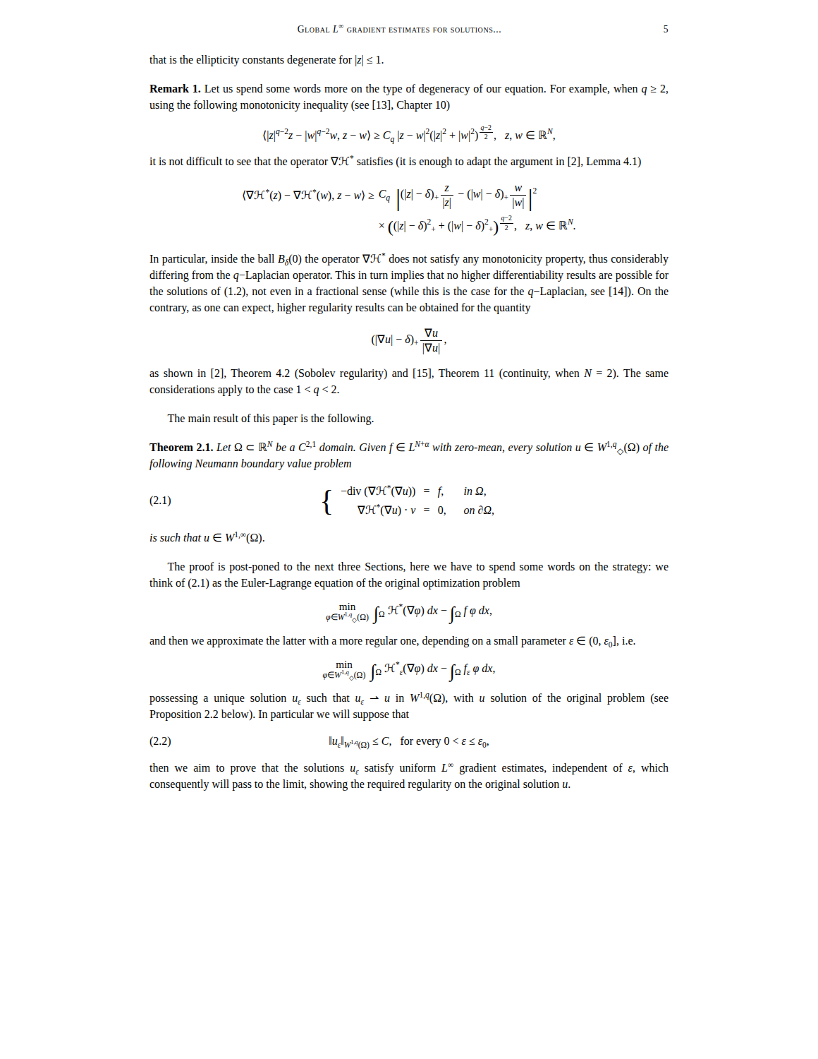Global L∞ gradient estimates for solutions... 5
that is the ellipticity constants degenerate for |z| ≤ 1.
Remark 1. Let us spend some words more on the type of degeneracy of our equation. For example, when q ≥ 2, using the following monotonicity inequality (see [13], Chapter 10)
⟨|z|q−2z − |w|q−2w, z − w⟩ ≥ Cq |z − w|2(|z|2 + |w|2)q−22, z, w ∈ ℝN,
it is not difficult to see that the operator ∇ℋ* satisfies (it is enough to adapt the argument in [2], Lemma 4.1)
| ⟨∇ℋ * ( z ) − ∇ℋ * ( w ), z − w ⟩ ≥ | C q / (/ z / − δ ) + z / z / − (/ w / − δ ) + w / w / / 2 |
| | × ( (/ z / − δ ) 2 + + (/ w / − δ ) 2 + ) q −2 2 , z , w ∈ ℝ N . |
In particular, inside the ball Bδ(0) the operator ∇ℋ* does not satisfy any monotonicity property, thus considerably differing from the q−Laplacian operator. This in turn implies that no higher differentiability results are possible for the solutions of (1.2), not even in a fractional sense (while this is the case for the q−Laplacian, see [14]). On the contrary, as one can expect, higher regularity results can be obtained for the quantity
(|∇u| − δ)+∇u|∇u|,
as shown in [2], Theorem 4.2 (Sobolev regularity) and [15], Theorem 11 (continuity, when N = 2). The same considerations apply to the case 1 < q < 2.
The main result of this paper is the following.
Theorem 2.1. Let Ω ⊂ ℝN be a C2,1 domain. Given f ∈ LN+α with zero-mean, every solution u ∈ W1,q◇(Ω) of the following Neumann boundary value problem
(2.1) {
| −div (∇ℋ * (∇ u )) | = | f , | in Ω, |
| ∇ℋ * (∇ u ) · ν | = | 0, | on ∂Ω, |
is such that u ∈ W1,∞(Ω).
The proof is post-poned to the next three Sections, here we have to spend some words on the strategy: we think of (2.1) as the Euler-Lagrange equation of the original optimization problem
min φ∈W1,q◇(Ω) ∫Ω ℋ*(∇φ) dx − ∫Ω f φ dx,
and then we approximate the latter with a more regular one, depending on a small parameter ε ∈ (0, ε0], i.e.
min φ∈W1,q◇(Ω) ∫Ω ℋ*ε(∇φ) dx − ∫Ω fε φ dx,
possessing a unique solution uε such that uε ⇀ u in W1,q(Ω), with u solution of the original problem (see Proposition 2.2 below). In particular we will suppose that
(2.2) ‖uε‖W1,q(Ω) ≤ C, for every 0 < ε ≤ ε0,
then we aim to prove that the solutions uε satisfy uniform L∞ gradient estimates, independent of ε, which consequently will pass to the limit, showing the required regularity on the original solution u.